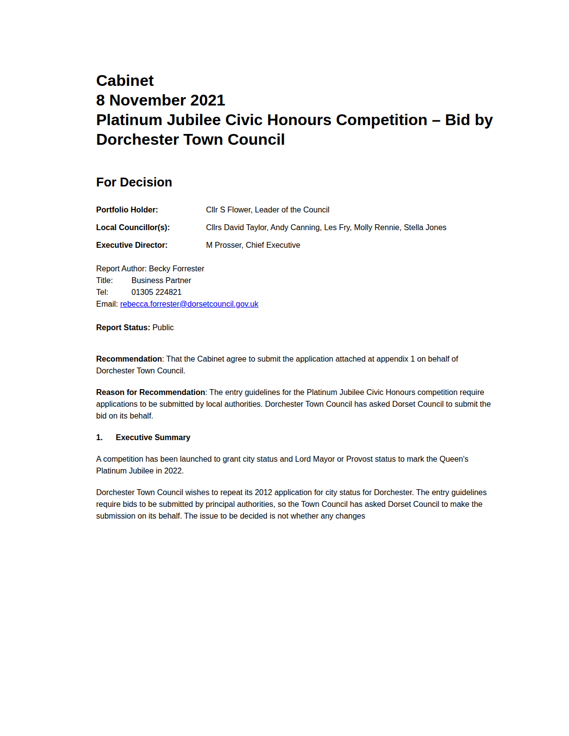Cabinet
8 November 2021
Platinum Jubilee Civic Honours Competition – Bid by Dorchester Town Council
For Decision
Portfolio Holder:
Cllr S Flower, Leader of the Council
Local Councillor(s):
Cllrs David Taylor, Andy Canning, Les Fry, Molly Rennie, Stella Jones
Executive Director:
M Prosser, Chief Executive
Report Author: Becky Forrester
Title: Business Partner
Tel: 01305 224821
Email: rebecca.forrester@dorsetcouncil.gov.uk
Report Status: Public
Recommendation: That the Cabinet agree to submit the application attached at appendix 1 on behalf of Dorchester Town Council.
Reason for Recommendation: The entry guidelines for the Platinum Jubilee Civic Honours competition require applications to be submitted by local authorities. Dorchester Town Council has asked Dorset Council to submit the bid on its behalf.
1. Executive Summary
A competition has been launched to grant city status and Lord Mayor or Provost status to mark the Queen's Platinum Jubilee in 2022.
Dorchester Town Council wishes to repeat its 2012 application for city status for Dorchester. The entry guidelines require bids to be submitted by principal authorities, so the Town Council has asked Dorset Council to make the submission on its behalf. The issue to be decided is not whether any changes